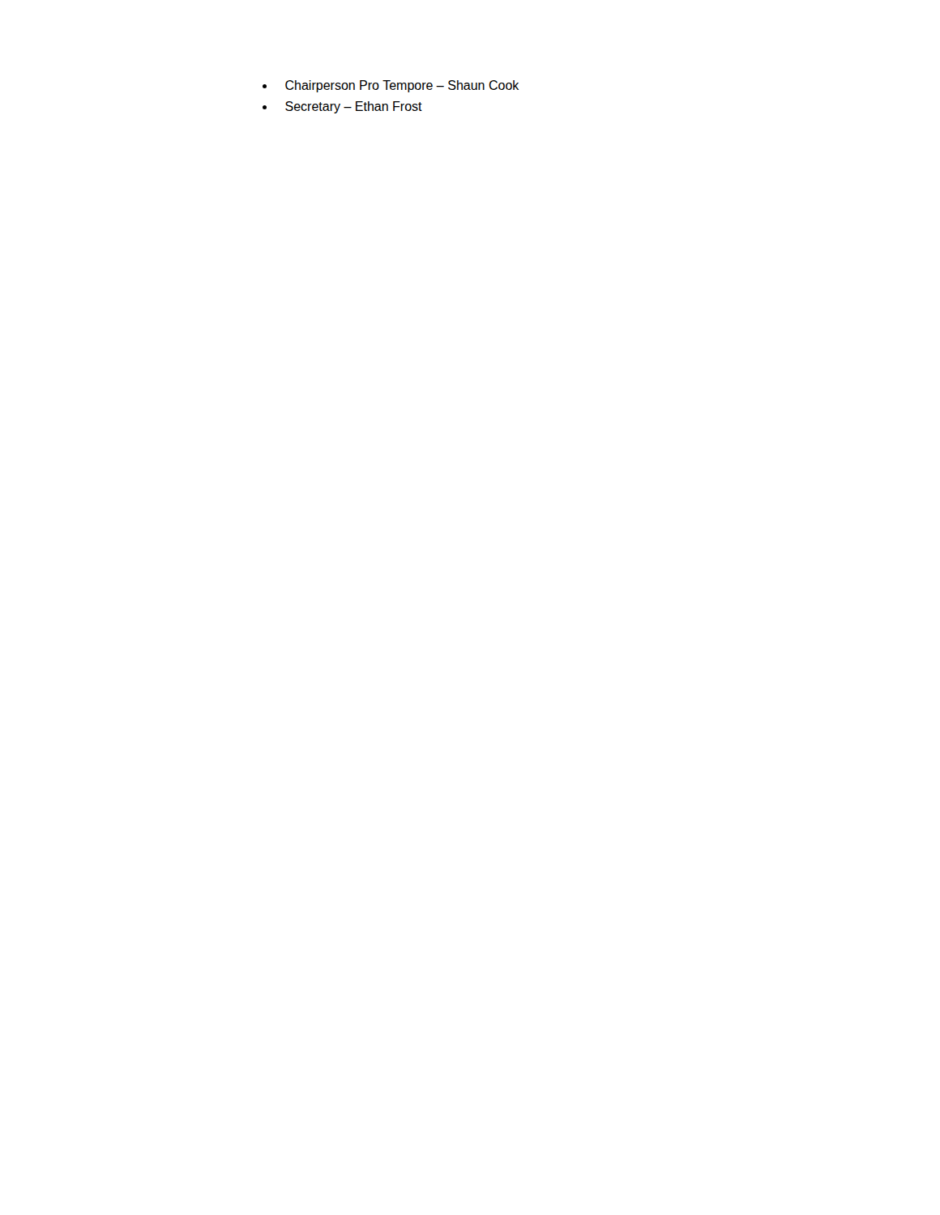Chairperson Pro Tempore – Shaun Cook
Secretary – Ethan Frost